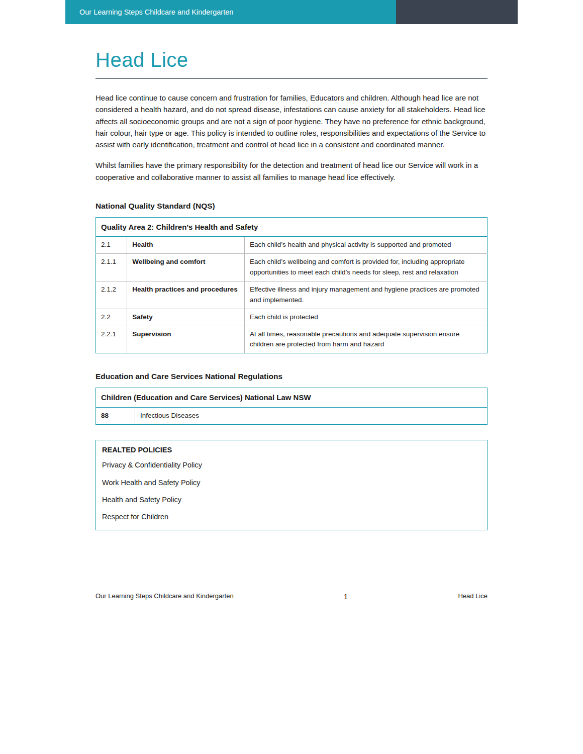Our Learning Steps Childcare and Kindergarten
Head Lice
Head lice continue to cause concern and frustration for families, Educators and children. Although head lice are not considered a health hazard, and do not spread disease, infestations can cause anxiety for all stakeholders. Head lice affects all socioeconomic groups and are not a sign of poor hygiene. They have no preference for ethnic background, hair colour, hair type or age. This policy is intended to outline roles, responsibilities and expectations of the Service to assist with early identification, treatment and control of head lice in a consistent and coordinated manner.
Whilst families have the primary responsibility for the detection and treatment of head lice our Service will work in a cooperative and collaborative manner to assist all families to manage head lice effectively.
National Quality Standard (NQS)
| Quality Area 2: Children’s Health and Safety |
| --- |
| 2.1 | Health | Each child’s health and physical activity is supported and promoted |
| 2.1.1 | Wellbeing and comfort | Each child’s wellbeing and comfort is provided for, including appropriate opportunities to meet each child’s needs for sleep, rest and relaxation |
| 2.1.2 | Health practices and procedures | Effective illness and injury management and hygiene practices are promoted and implemented. |
| 2.2 | Safety | Each child is protected |
| 2.2.1 | Supervision | At all times, reasonable precautions and adequate supervision ensure children are protected from harm and hazard |
Education and Care Services National Regulations
| Children (Education and Care Services) National Law NSW |
| --- |
| 88 | Infectious Diseases |
REALTED POLICIES
Privacy & Confidentiality Policy
Work Health and Safety Policy
Health and Safety Policy
Respect for Children
Our Learning Steps Childcare and Kindergarten
1
Head Lice